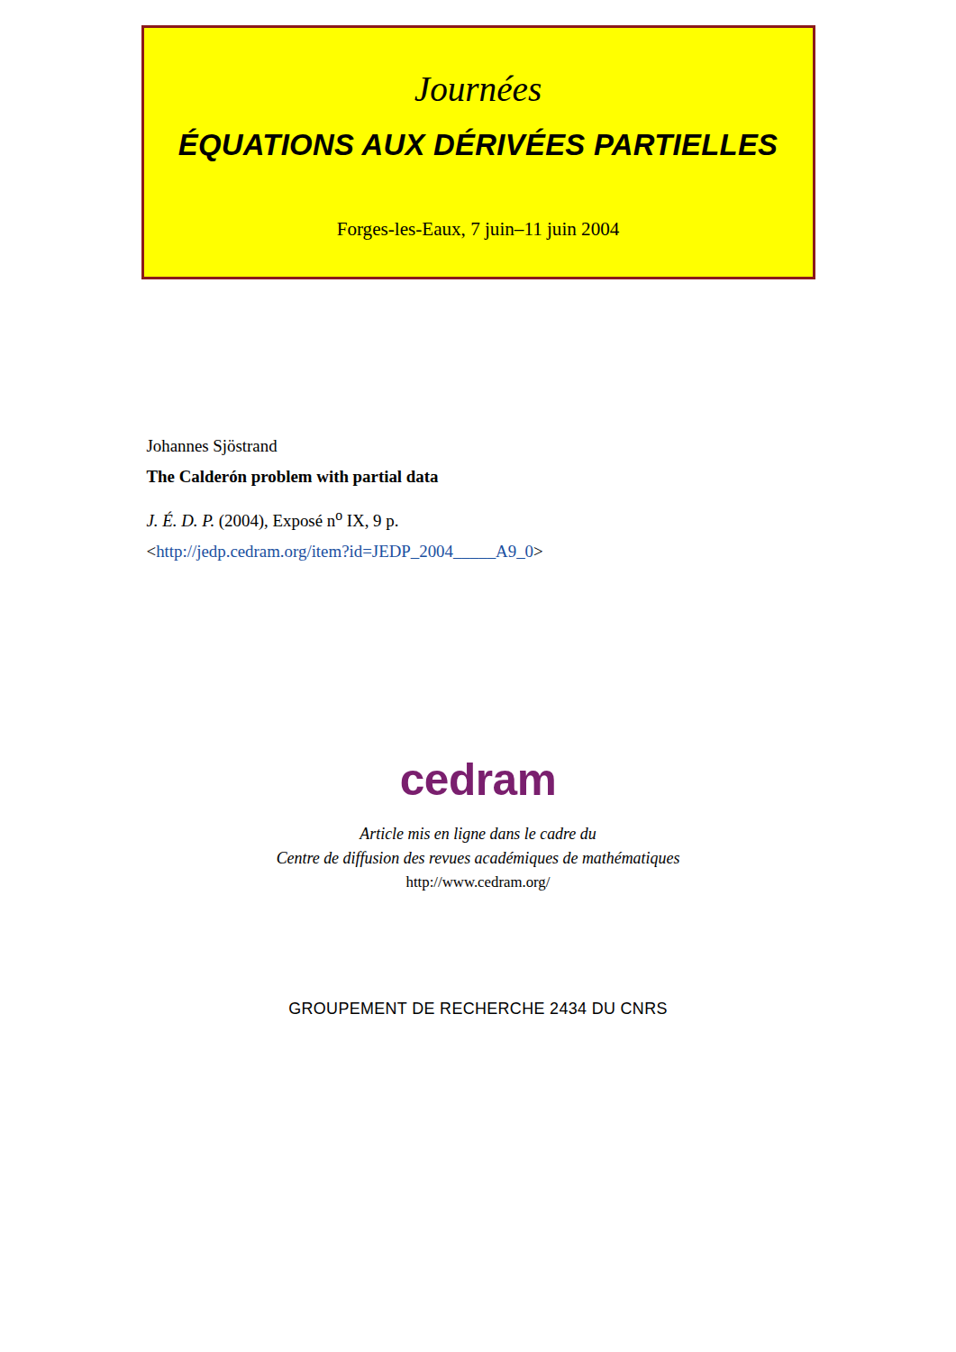Journées
ÉQUATIONS AUX DÉRIVÉES PARTIELLES
Forges-les-Eaux, 7 juin–11 juin 2004
Johannes Sjöstrand
The Calderón problem with partial data
J. É. D. P. (2004), Exposé no IX, 9 p.
<http://jedp.cedram.org/item?id=JEDP_2004_____A9_0>
cedram
Article mis en ligne dans le cadre du
Centre de diffusion des revues académiques de mathématiques
http://www.cedram.org/
GROUPEMENT DE RECHERCHE 2434 DU CNRS